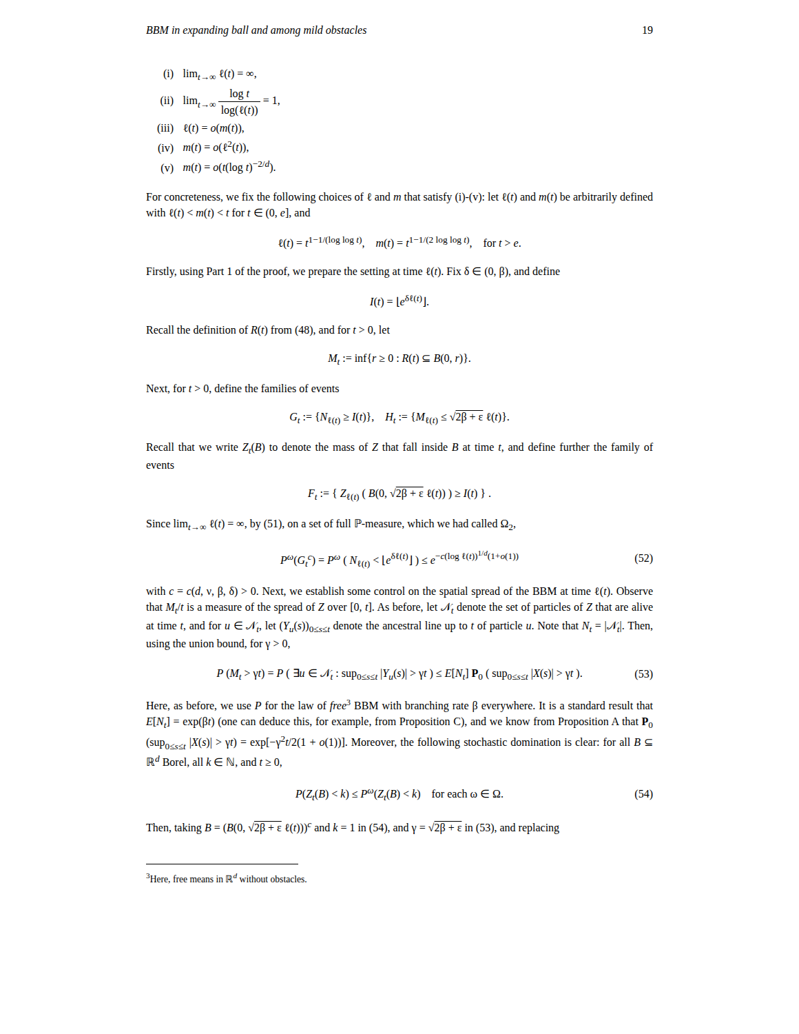BBM in expanding ball and among mild obstacles 19
(i) limt→∞ ℓ(t) = ∞,
(ii) limt→∞ log t log(ℓ(t)) = 1,
(iii) ℓ(t) = o(m(t)),
(iv) m(t) = o(ℓ2(t)),
(v) m(t) = o(t(log t)−2/d).
For concreteness, we fix the following choices of ℓ and m that satisfy (i)-(v): let ℓ(t) and m(t) be arbitrarily defined with ℓ(t) < m(t) < t for t ∈ (0, e], and
ℓ(t) = t1−1/(log log t), m(t) = t1−1/(2 log log t), for t > e.
Firstly, using Part 1 of the proof, we prepare the setting at time ℓ(t). Fix δ ∈ (0, β), and define
I(t) = ⌊eδℓ(t)⌋.
Recall the definition of R(t) from (48), and for t > 0, let
Mt := inf{r ≥ 0 : R(t) ⊆ B(0, r)}.
Next, for t > 0, define the families of events
Gt := {Nℓ(t) ≥ I(t)}, Ht := {Mℓ(t) ≤ √2β + ε ℓ(t)}.
Recall that we write Zt(B) to denote the mass of Z that fall inside B at time t, and define further the family of events
Ft := { Zℓ(t) ( B(0, √2β + ε ℓ(t)) ) ≥ I(t) } .
Since limt→∞ ℓ(t) = ∞, by (51), on a set of full ℙ-measure, which we had called Ω2,
Pω(Gtc) = Pω ( Nℓ(t) < ⌊eδℓ(t)⌋ ) ≤ e−c(log ℓ(t))1/d(1+o(1)) (52)
with c = c(d, ν, β, δ) > 0. Next, we establish some control on the spatial spread of the BBM at time ℓ(t). Observe that Mt/t is a measure of the spread of Z over [0, t]. As before, let 𝒩t denote the set of particles of Z that are alive at time t, and for u ∈ 𝒩t, let (Yu(s))0≤s≤t denote the ancestral line up to t of particle u. Note that Nt = |𝒩t|. Then, using the union bound, for γ > 0,
P (Mt > γt) = P ( ∃u ∈ 𝒩t : sup0≤s≤t |Yu(s)| > γt ) ≤ E[Nt] P0 ( sup0≤s≤t |X(s)| > γt ). (53)
Here, as before, we use P for the law of free3 BBM with branching rate β everywhere. It is a standard result that E[Nt] = exp(βt) (one can deduce this, for example, from Proposition C), and we know from Proposition A that P0 (sup0≤s≤t |X(s)| > γt) = exp[−γ2t/2(1 + o(1))]. Moreover, the following stochastic domination is clear: for all B ⊆ ℝd Borel, all k ∈ ℕ, and t ≥ 0,
P(Zt(B) < k) ≤ Pω(Zt(B) < k) for each ω ∈ Ω. (54)
Then, taking B = (B(0, √2β + ε ℓ(t)))c and k = 1 in (54), and γ = √2β + ε in (53), and replacing
3Here, free means in ℝd without obstacles.